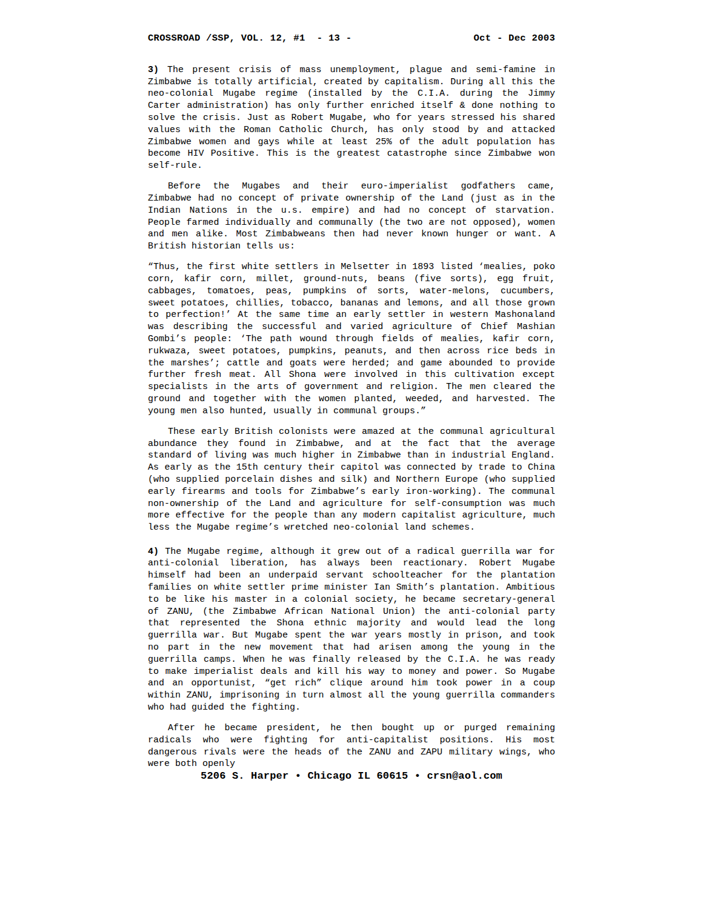CROSSROAD /SSP, VOL. 12, #1 - 13 - Oct - Dec 2003
3) The present crisis of mass unemployment, plague and semi-famine in Zimbabwe is totally artificial, created by capitalism. During all this the neo-colonial Mugabe regime (installed by the C.I.A. during the Jimmy Carter administration) has only further enriched itself & done nothing to solve the crisis. Just as Robert Mugabe, who for years stressed his shared values with the Roman Catholic Church, has only stood by and attacked Zimbabwe women and gays while at least 25% of the adult population has become HIV Positive. This is the greatest catastrophe since Zimbabwe won self-rule.
Before the Mugabes and their euro-imperialist godfathers came, Zimbabwe had no concept of private ownership of the Land (just as in the Indian Nations in the u.s. empire) and had no concept of starvation. People farmed individually and communally (the two are not opposed), women and men alike. Most Zimbabweans then had never known hunger or want. A British historian tells us:
“Thus, the first white settlers in Melsetter in 1893 listed ‘mealies, poko corn, kafir corn, millet, ground-nuts, beans (five sorts), egg fruit, cabbages, tomatoes, peas, pumpkins of sorts, water-melons, cucumbers, sweet potatoes, chillies, tobacco, bananas and lemons, and all those grown to perfection!’ At the same time an early settler in western Mashonaland was describing the successful and varied agriculture of Chief Mashian Gombi’s people: ‘The path wound through fields of mealies, kafir corn, rukwaza, sweet potatoes, pumpkins, peanuts, and then across rice beds in the marshes’; cattle and goats were herded; and game abounded to provide further fresh meat. All Shona were involved in this cultivation except specialists in the arts of government and religion. The men cleared the ground and together with the women planted, weeded, and harvested. The young men also hunted, usually in communal groups.”
These early British colonists were amazed at the communal agricultural abundance they found in Zimbabwe, and at the fact that the average standard of living was much higher in Zimbabwe than in industrial England. As early as the 15th century their capitol was connected by trade to China (who supplied porcelain dishes and silk) and Northern Europe (who supplied early firearms and tools for Zimbabwe’s early iron-working). The communal non-ownership of the Land and agriculture for self-consumption was much more effective for the people than any modern capitalist agriculture, much less the Mugabe regime’s wretched neo-colonial land schemes.
4) The Mugabe regime, although it grew out of a radical guerrilla war for anti-colonial liberation, has always been reactionary. Robert Mugabe himself had been an underpaid servant schoolteacher for the plantation families on white settler prime minister Ian Smith’s plantation. Ambitious to be like his master in a colonial society, he became secretary-general of ZANU, (the Zimbabwe African National Union) the anti-colonial party that represented the Shona ethnic majority and would lead the long guerrilla war. But Mugabe spent the war years mostly in prison, and took no part in the new movement that had arisen among the young in the guerrilla camps. When he was finally released by the C.I.A. he was ready to make imperialist deals and kill his way to money and power. So Mugabe and an opportunist, “get rich” clique around him took power in a coup within ZANU, imprisoning in turn almost all the young guerrilla commanders who had guided the fighting.
After he became president, he then bought up or purged remaining radicals who were fighting for anti-capitalist positions. His most dangerous rivals were the heads of the ZANU and ZAPU military wings, who were both openly
5206 S. Harper • Chicago IL 60615 • crsn@aol.com